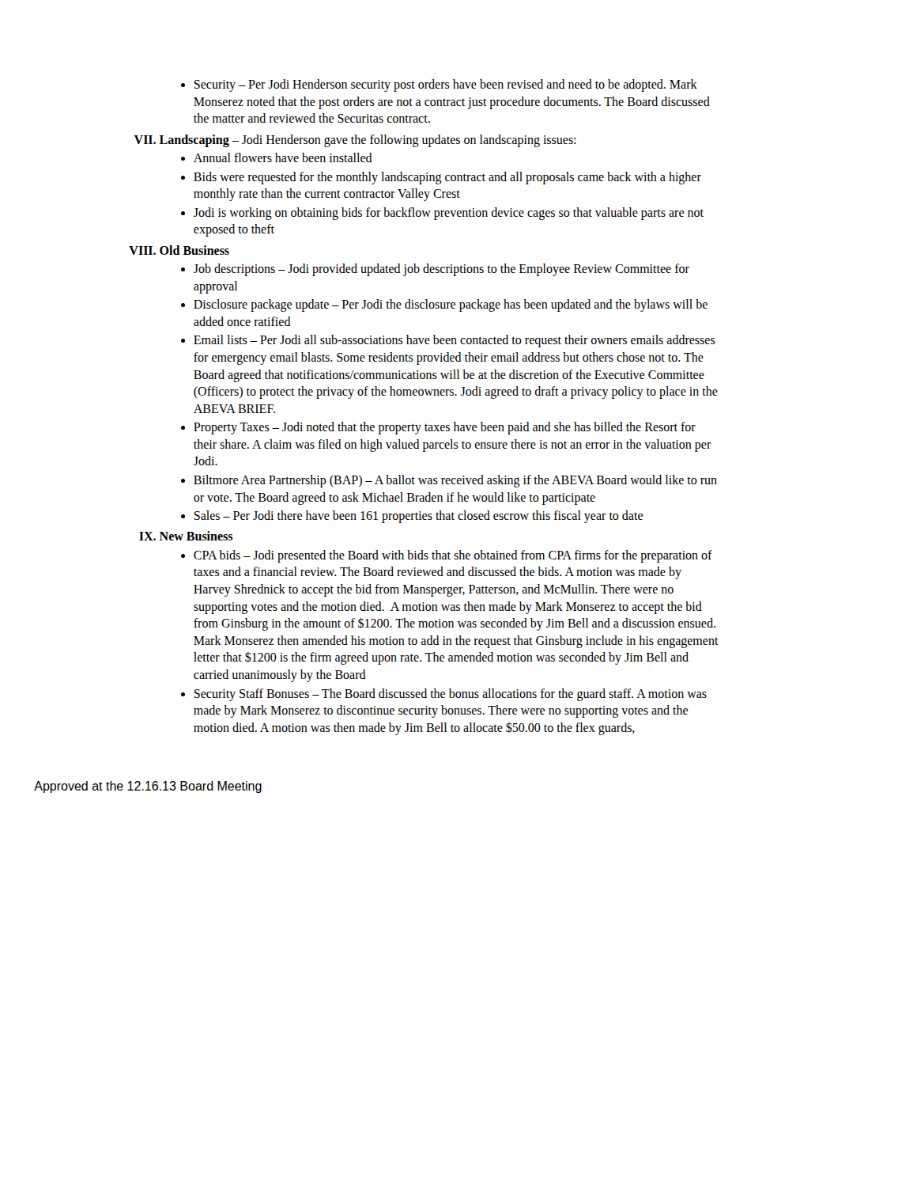Security – Per Jodi Henderson security post orders have been revised and need to be adopted. Mark Monserez noted that the post orders are not a contract just procedure documents. The Board discussed the matter and reviewed the Securitas contract.
Landscaping – Jodi Henderson gave the following updates on landscaping issues:
Annual flowers have been installed
Bids were requested for the monthly landscaping contract and all proposals came back with a higher monthly rate than the current contractor Valley Crest
Jodi is working on obtaining bids for backflow prevention device cages so that valuable parts are not exposed to theft
Old Business
Job descriptions – Jodi provided updated job descriptions to the Employee Review Committee for approval
Disclosure package update – Per Jodi the disclosure package has been updated and the bylaws will be added once ratified
Email lists – Per Jodi all sub-associations have been contacted to request their owners emails addresses for emergency email blasts. Some residents provided their email address but others chose not to. The Board agreed that notifications/communications will be at the discretion of the Executive Committee (Officers) to protect the privacy of the homeowners. Jodi agreed to draft a privacy policy to place in the ABEVA BRIEF.
Property Taxes – Jodi noted that the property taxes have been paid and she has billed the Resort for their share. A claim was filed on high valued parcels to ensure there is not an error in the valuation per Jodi.
Biltmore Area Partnership (BAP) – A ballot was received asking if the ABEVA Board would like to run or vote. The Board agreed to ask Michael Braden if he would like to participate
Sales – Per Jodi there have been 161 properties that closed escrow this fiscal year to date
New Business
CPA bids – Jodi presented the Board with bids that she obtained from CPA firms for the preparation of taxes and a financial review. The Board reviewed and discussed the bids. A motion was made by Harvey Shrednick to accept the bid from Mansperger, Patterson, and McMullin. There were no supporting votes and the motion died. A motion was then made by Mark Monserez to accept the bid from Ginsburg in the amount of $1200. The motion was seconded by Jim Bell and a discussion ensued. Mark Monserez then amended his motion to add in the request that Ginsburg include in his engagement letter that $1200 is the firm agreed upon rate. The amended motion was seconded by Jim Bell and carried unanimously by the Board
Security Staff Bonuses – The Board discussed the bonus allocations for the guard staff. A motion was made by Mark Monserez to discontinue security bonuses. There were no supporting votes and the motion died. A motion was then made by Jim Bell to allocate $50.00 to the flex guards,
Approved at the 12.16.13 Board Meeting